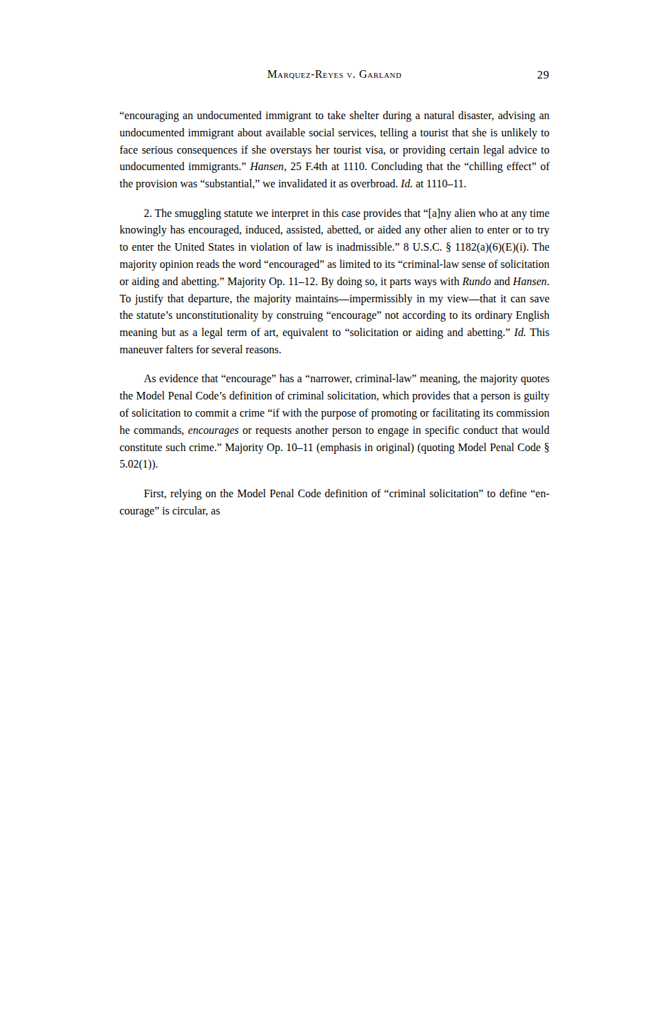Marquez-Reyes v. Garland 29
“encouraging an undocumented immigrant to take shelter during a natural disaster, advising an undocumented immigrant about available social services, telling a tourist that she is unlikely to face serious consequences if she overstays her tourist visa, or providing certain legal advice to undocumented immigrants.” Hansen, 25 F.4th at 1110. Concluding that the “chilling effect” of the provision was “substantial,” we invalidated it as overbroad. Id. at 1110–11.
2. The smuggling statute we interpret in this case provides that “[a]ny alien who at any time knowingly has encouraged, induced, assisted, abetted, or aided any other alien to enter or to try to enter the United States in violation of law is inadmissible.” 8 U.S.C. § 1182(a)(6)(E)(i). The majority opinion reads the word “encouraged” as limited to its “criminal-law sense of solicitation or aiding and abetting.” Majority Op. 11–12. By doing so, it parts ways with Rundo and Hansen. To justify that departure, the majority maintains—impermissibly in my view—that it can save the statute’s unconstitutionality by construing “encourage” not according to its ordinary English meaning but as a legal term of art, equivalent to “solicitation or aiding and abetting.” Id. This maneuver falters for several reasons.
As evidence that “encourage” has a “narrower, criminal-law” meaning, the majority quotes the Model Penal Code’s definition of criminal solicitation, which provides that a person is guilty of solicitation to commit a crime “if with the purpose of promoting or facilitating its commission he commands, encourages or requests another person to engage in specific conduct that would constitute such crime.” Majority Op. 10–11 (emphasis in original) (quoting Model Penal Code § 5.02(1)).
First, relying on the Model Penal Code definition of “criminal solicitation” to define “encourage” is circular, as